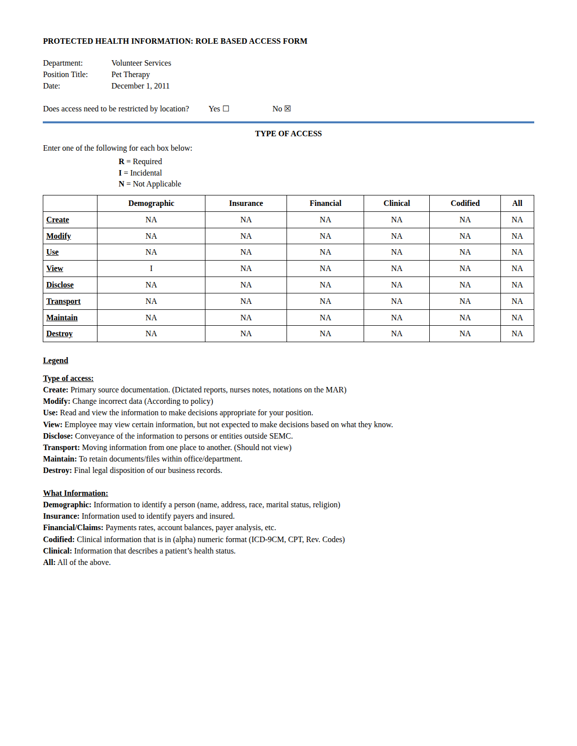PROTECTED HEALTH INFORMATION: ROLE BASED ACCESS FORM
Department: Volunteer Services
Position Title: Pet Therapy
Date: December 1, 2011
Does access need to be restricted by location? Yes ☐ No ☒
TYPE OF ACCESS
Enter one of the following for each box below:
R = Required
I = Incidental
N = Not Applicable
| | Demographic | Insurance | Financial | Clinical | Codified | All |
| --- | --- | --- | --- | --- | --- | --- |
| Create | NA | NA | NA | NA | NA | NA |
| Modify | NA | NA | NA | NA | NA | NA |
| Use | NA | NA | NA | NA | NA | NA |
| View | I | NA | NA | NA | NA | NA |
| Disclose | NA | NA | NA | NA | NA | NA |
| Transport | NA | NA | NA | NA | NA | NA |
| Maintain | NA | NA | NA | NA | NA | NA |
| Destroy | NA | NA | NA | NA | NA | NA |
Legend
Type of access:
Create: Primary source documentation. (Dictated reports, nurses notes, notations on the MAR)
Modify: Change incorrect data (According to policy)
Use: Read and view the information to make decisions appropriate for your position.
View: Employee may view certain information, but not expected to make decisions based on what they know.
Disclose: Conveyance of the information to persons or entities outside SEMC.
Transport: Moving information from one place to another. (Should not view)
Maintain: To retain documents/files within office/department.
Destroy: Final legal disposition of our business records.
What Information:
Demographic: Information to identify a person (name, address, race, marital status, religion)
Insurance: Information used to identify payers and insured.
Financial/Claims: Payments rates, account balances, payer analysis, etc.
Codified: Clinical information that is in (alpha) numeric format (ICD-9CM, CPT, Rev. Codes)
Clinical: Information that describes a patient’s health status.
All: All of the above.